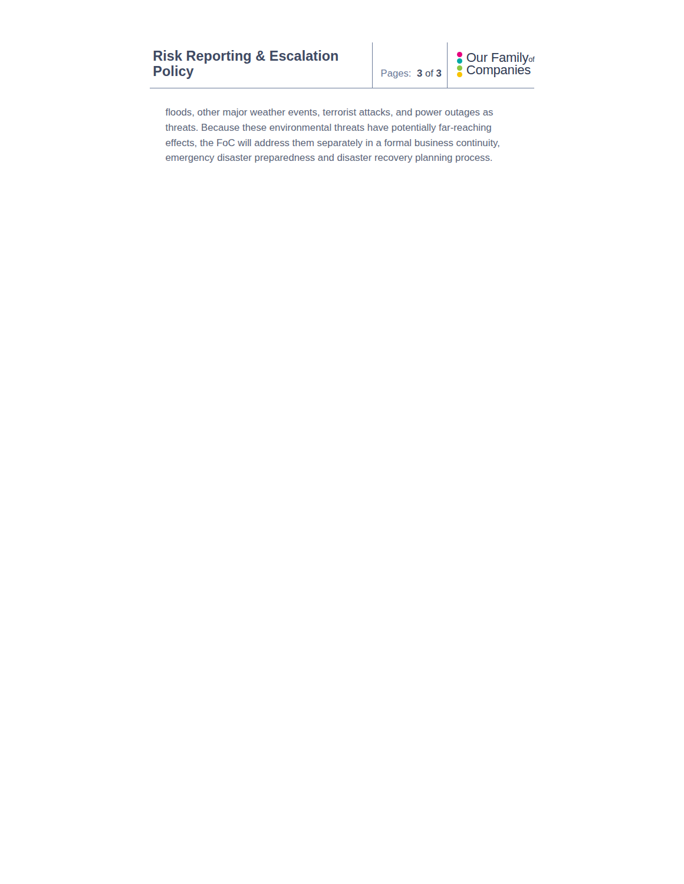Risk Reporting & Escalation Policy
Pages: 3 of 3
Our Familyof
Companies
floods, other major weather events, terrorist attacks, and power outages as threats. Because these environmental threats have potentially far-reaching effects, the FoC will address them separately in a formal business continuity, emergency disaster preparedness and disaster recovery planning process.